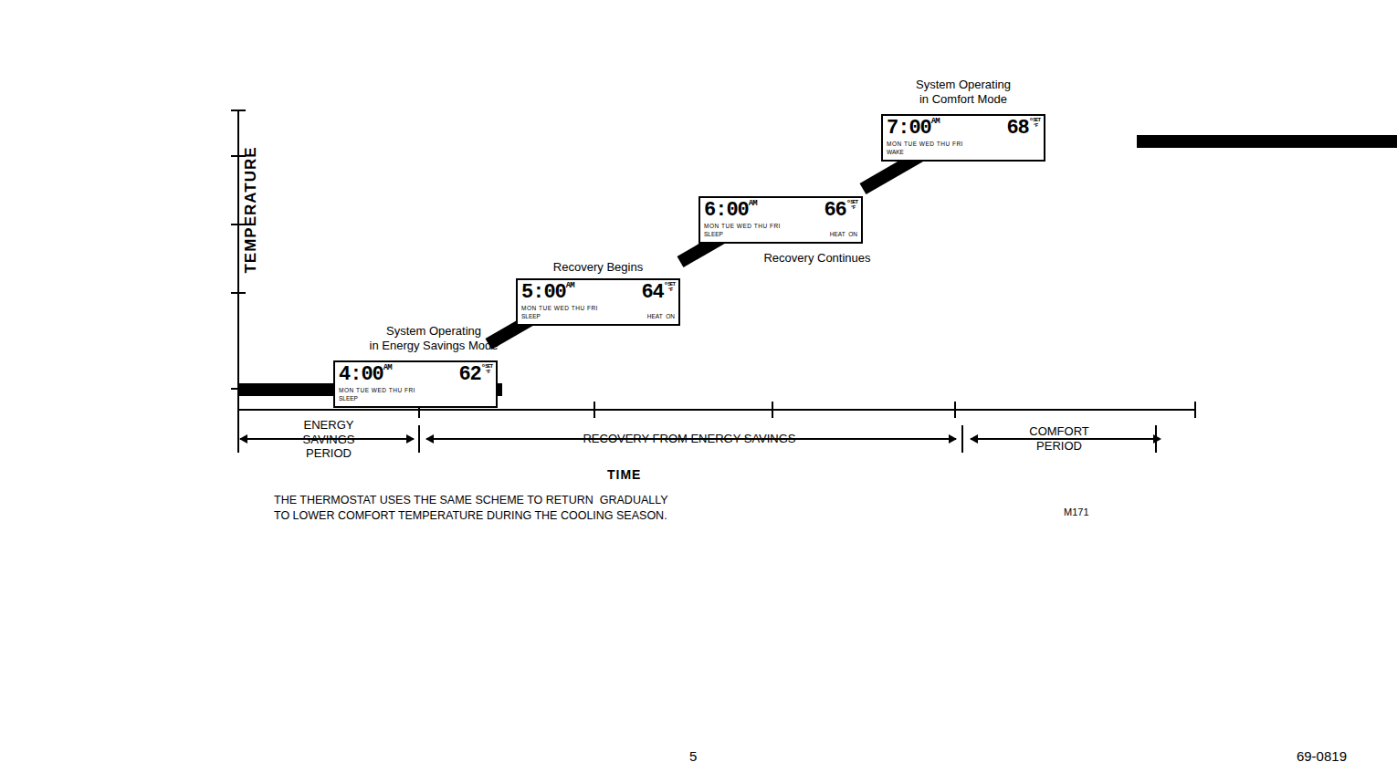TEMPERATURE
System Operating
in Energy Savings Mode
Recovery Begins
Recovery Continues
System Operating
in Comfort Mode
4:00AM 62°SET
°F
MON TUE WED THU FRI
SLEEP
5:00AM 64°SET
°F
MON TUE WED THU FRI
SLEEP HEAT ON
6:00AM 66°SET
°F
MON TUE WED THU FRI
SLEEP HEAT ON
7:00AM 68°SET
°F
MON TUE WED THU FRI
WAKE
ENERGY
SAVINGS
PERIOD
RECOVERY FROM ENERGY SAVINGS
COMFORT
PERIOD
TIME
THE THERMOSTAT USES THE SAME SCHEME TO RETURN GRADUALLY
TO LOWER COMFORT TEMPERATURE DURING THE COOLING SEASON.
M171
5 69-0819